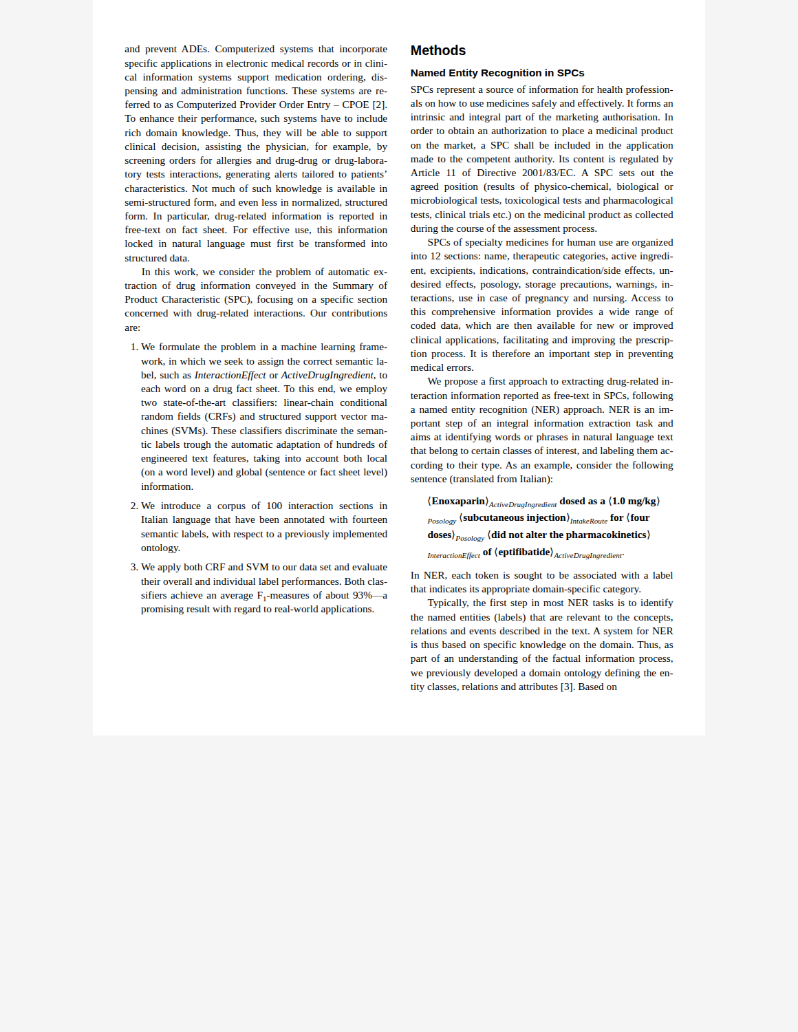and prevent ADEs. Computerized systems that incorporate specific applications in electronic medical records or in clinical information systems support medication ordering, dispensing and administration functions. These systems are referred to as Computerized Provider Order Entry – CPOE [2]. To enhance their performance, such systems have to include rich domain knowledge. Thus, they will be able to support clinical decision, assisting the physician, for example, by screening orders for allergies and drug-drug or drug-laboratory tests interactions, generating alerts tailored to patients’ characteristics. Not much of such knowledge is available in semi-structured form, and even less in normalized, structured form. In particular, drug-related information is reported in free-text on fact sheet. For effective use, this information locked in natural language must first be transformed into structured data.
In this work, we consider the problem of automatic extraction of drug information conveyed in the Summary of Product Characteristic (SPC), focusing on a specific section concerned with drug-related interactions. Our contributions are:
We formulate the problem in a machine learning framework, in which we seek to assign the correct semantic label, such as InteractionEffect or ActiveDrugIngredient, to each word on a drug fact sheet. To this end, we employ two state-of-the-art classifiers: linear-chain conditional random fields (CRFs) and structured support vector machines (SVMs). These classifiers discriminate the semantic labels trough the automatic adaptation of hundreds of engineered text features, taking into account both local (on a word level) and global (sentence or fact sheet level) information.
We introduce a corpus of 100 interaction sections in Italian language that have been annotated with fourteen semantic labels, with respect to a previously implemented ontology.
We apply both CRF and SVM to our data set and evaluate their overall and individual label performances. Both classifiers achieve an average F1-measures of about 93%—a promising result with regard to real-world applications.
Methods
Named Entity Recognition in SPCs
SPCs represent a source of information for health professionals on how to use medicines safely and effectively. It forms an intrinsic and integral part of the marketing authorisation. In order to obtain an authorization to place a medicinal product on the market, a SPC shall be included in the application made to the competent authority. Its content is regulated by Article 11 of Directive 2001/83/EC. A SPC sets out the agreed position (results of physico-chemical, biological or microbiological tests, toxicological tests and pharmacological tests, clinical trials etc.) on the medicinal product as collected during the course of the assessment process.
SPCs of specialty medicines for human use are organized into 12 sections: name, therapeutic categories, active ingredient, excipients, indications, contraindication/side effects, undesired effects, posology, storage precautions, warnings, interactions, use in case of pregnancy and nursing. Access to this comprehensive information provides a wide range of coded data, which are then available for new or improved clinical applications, facilitating and improving the prescription process. It is therefore an important step in preventing medical errors.
We propose a first approach to extracting drug-related interaction information reported as free-text in SPCs, following a named entity recognition (NER) approach. NER is an important step of an integral information extraction task and aims at identifying words or phrases in natural language text that belong to certain classes of interest, and labeling them according to their type. As an example, consider the following sentence (translated from Italian):
⟨Enoxaparin⟩ActiveDrugIngredient dosed as a ⟨1.0 mg/kg⟩Posology ⟨subcutaneous injection⟩IntakeRoute for ⟨four doses⟩Posology ⟨did not alter the pharmacokinetics⟩InteractionEffect of ⟨eptifibatide⟩ActiveDrugIngredient.
In NER, each token is sought to be associated with a label that indicates its appropriate domain-specific category.
Typically, the first step in most NER tasks is to identify the named entities (labels) that are relevant to the concepts, relations and events described in the text. A system for NER is thus based on specific knowledge on the domain. Thus, as part of an understanding of the factual information process, we previously developed a domain ontology defining the entity classes, relations and attributes [3]. Based on